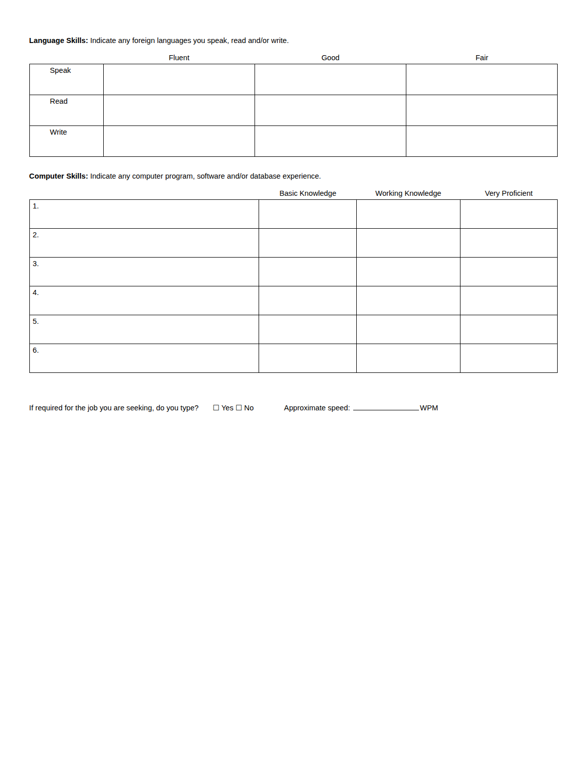Language Skills: Indicate any foreign languages you speak, read and/or write.
| | Fluent | Good | Fair |
| --- | --- | --- | --- |
| Speak | | | |
| Read | | | |
| Write | | | |
Computer Skills: Indicate any computer program, software and/or database experience.
| | Basic Knowledge | Working Knowledge | Very Proficient |
| --- | --- | --- | --- |
| 1. | | | |
| 2. | | | |
| 3. | | | |
| 4. | | | |
| 5. | | | |
| 6. | | | |
If required for the job you are seeking, do you type? ☐ Yes ☐ No Approximate speed: WPM